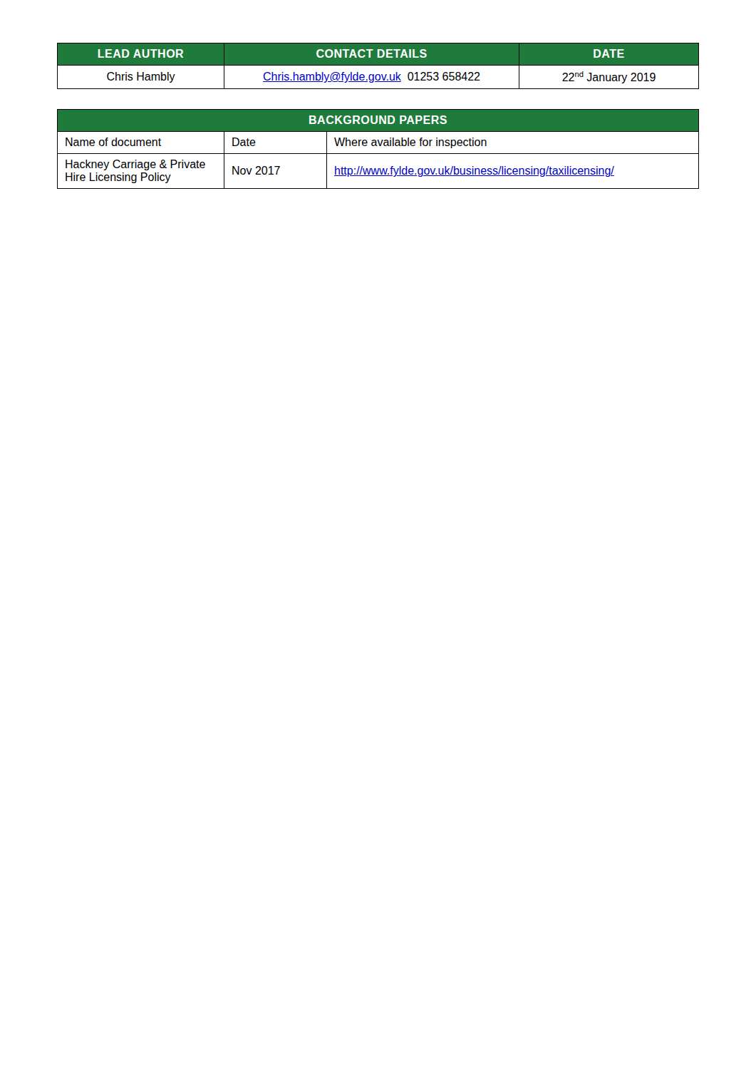| LEAD AUTHOR | CONTACT DETAILS | DATE |
| --- | --- | --- |
| Chris Hambly | Chris.hambly@fylde.gov.uk 01253 658422 | 22 nd January 2019 |
| BACKGROUND PAPERS |
| --- |
| Name of document | Date | Where available for inspection |
| Hackney Carriage & Private Hire Licensing Policy | Nov 2017 | http://www.fylde.gov.uk/business/licensing/taxilicensing/ |